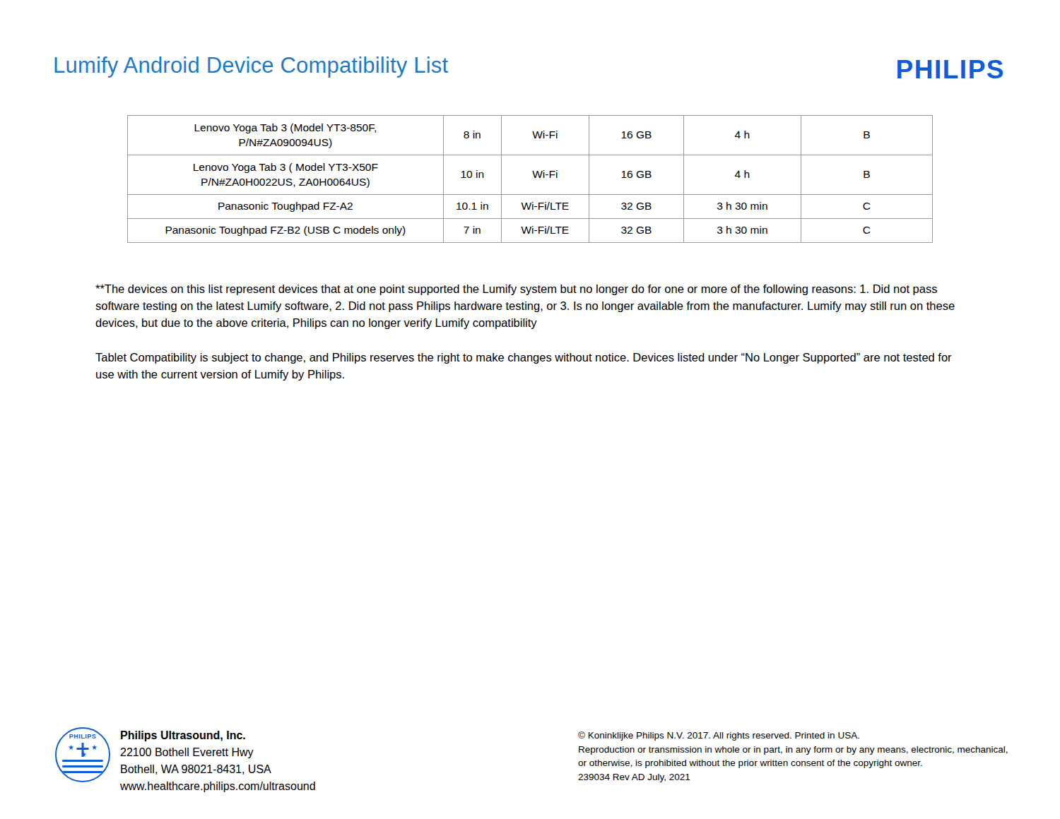Lumify Android Device Compatibility List
PHILIPS
| Lenovo Yoga Tab 3 (Model YT3-850F, P/N#ZA090094US) | 8 in | Wi-Fi | 16 GB | 4 h | B |
| Lenovo Yoga Tab 3 ( Model YT3-X50F P/N#ZA0H0022US, ZA0H0064US) | 10 in | Wi-Fi | 16 GB | 4 h | B |
| Panasonic Toughpad FZ-A2 | 10.1 in | Wi-Fi/LTE | 32 GB | 3 h 30 min | C |
| Panasonic Toughpad FZ-B2 (USB C models only) | 7 in | Wi-Fi/LTE | 32 GB | 3 h 30 min | C |
**The devices on this list represent devices that at one point supported the Lumify system but no longer do for one or more of the following reasons: 1. Did not pass software testing on the latest Lumify software, 2. Did not pass Philips hardware testing, or 3. Is no longer available from the manufacturer. Lumify may still run on these devices, but due to the above criteria, Philips can no longer verify Lumify compatibility
Tablet Compatibility is subject to change, and Philips reserves the right to make changes without notice. Devices listed under “No Longer Supported” are not tested for use with the current version of Lumify by Philips.
PHILIPS
★ ★ ★
Philips Ultrasound, Inc.
22100 Bothell Everett Hwy
Bothell, WA 98021-8431, USA
www.healthcare.philips.com/ultrasound
© Koninklijke Philips N.V. 2017. All rights reserved. Printed in USA.
Reproduction or transmission in whole or in part, in any form or by any means, electronic, mechanical, or otherwise, is prohibited without the prior written consent of the copyright owner.
239034 Rev AD July, 2021